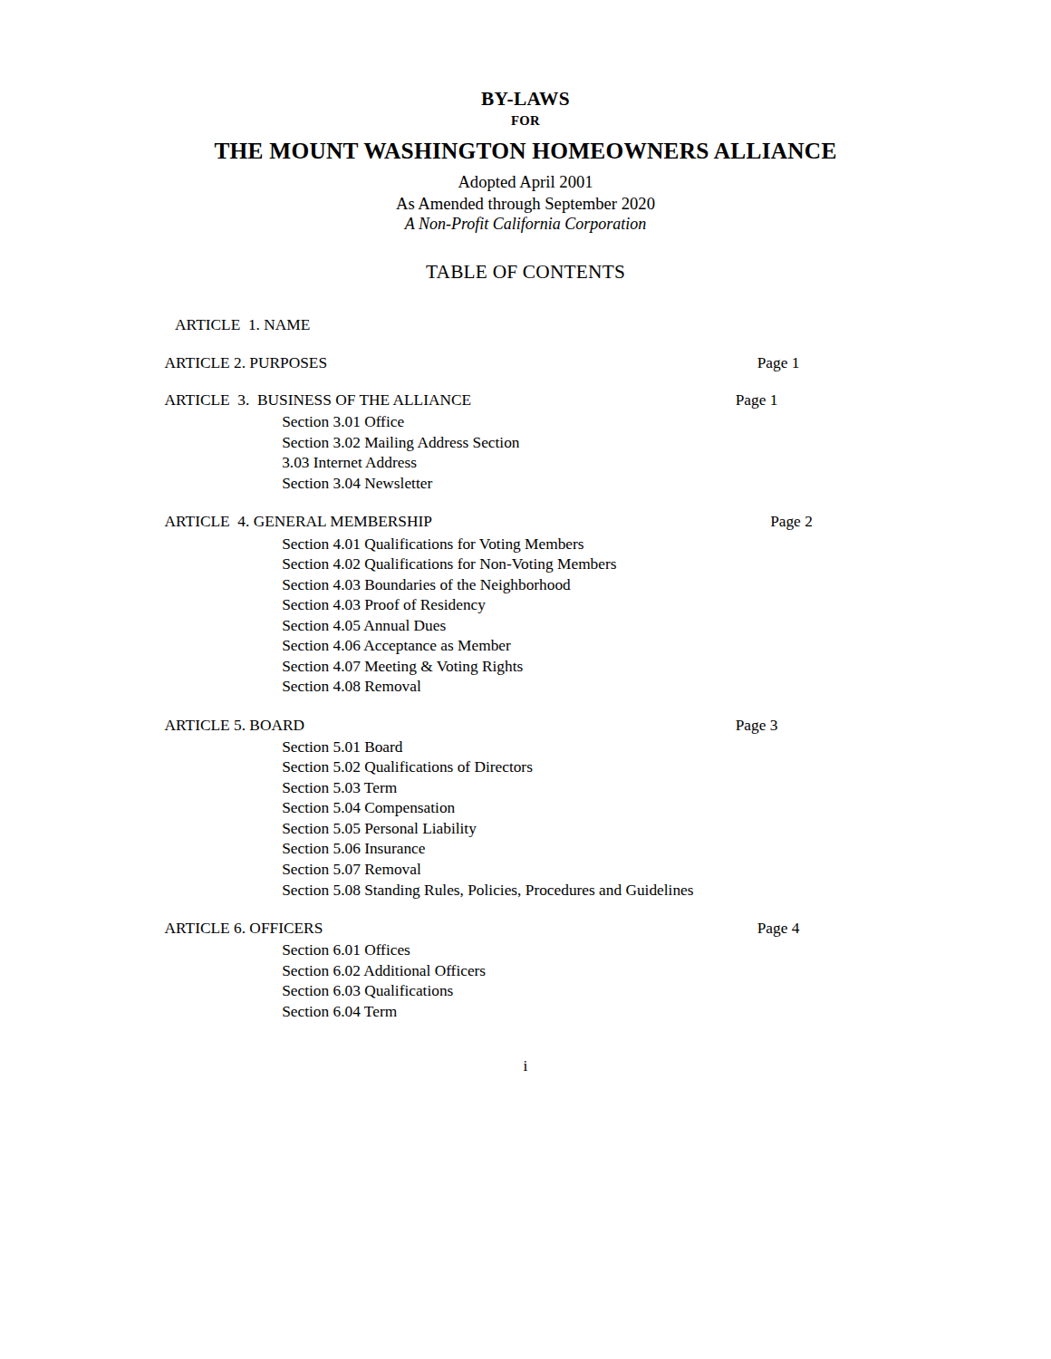BY-LAWS
FOR
THE MOUNT WASHINGTON HOMEOWNERS ALLIANCE
Adopted April 2001
As Amended through September 2020
A Non-Profit California Corporation
TABLE OF CONTENTS
ARTICLE 1. NAME
ARTICLE 2. PURPOSES Page 1
ARTICLE 3. BUSINESS OF THE ALLIANCE Page 1
Section 3.01 Office
Section 3.02 Mailing Address Section
3.03 Internet Address
Section 3.04 Newsletter
ARTICLE 4. GENERAL MEMBERSHIP Page 2
Section 4.01 Qualifications for Voting Members
Section 4.02 Qualifications for Non-Voting Members
Section 4.03 Boundaries of the Neighborhood
Section 4.03 Proof of Residency
Section 4.05 Annual Dues
Section 4.06 Acceptance as Member
Section 4.07 Meeting & Voting Rights
Section 4.08 Removal
ARTICLE 5. BOARD Page 3
Section 5.01 Board
Section 5.02 Qualifications of Directors
Section 5.03 Term
Section 5.04 Compensation
Section 5.05 Personal Liability
Section 5.06 Insurance
Section 5.07 Removal
Section 5.08 Standing Rules, Policies, Procedures and Guidelines
ARTICLE 6. OFFICERS Page 4
Section 6.01 Offices
Section 6.02 Additional Officers
Section 6.03 Qualifications
Section 6.04 Term
i